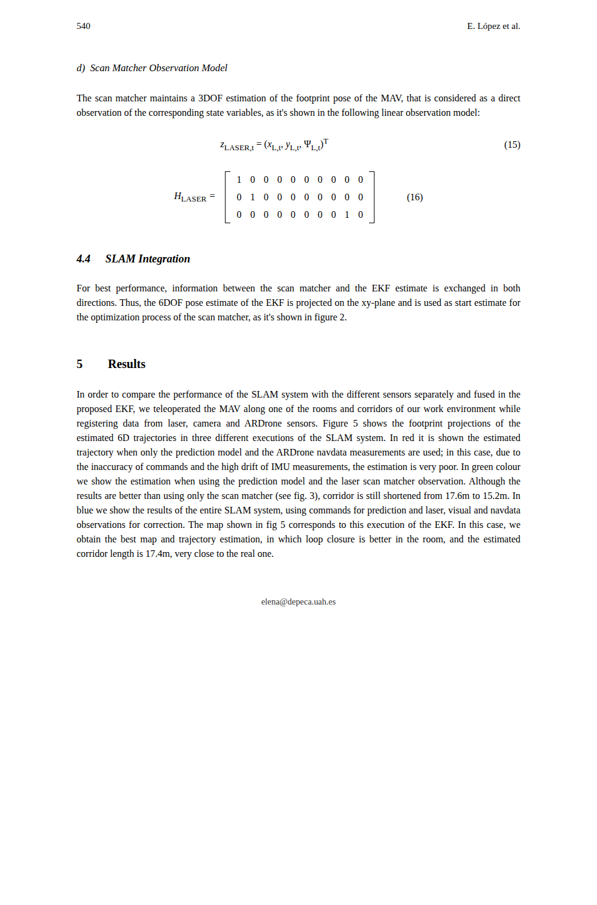540 E. López et al.
d) Scan Matcher Observation Model
The scan matcher maintains a 3DOF estimation of the footprint pose of the MAV, that is considered as a direct observation of the corresponding state variables, as it's shown in the following linear observation model:
zLASER,t = (xL,t, yL,t, ΨL,t)T
(15)
HLASER =
| 1 | 0 | 0 | 0 | 0 | 0 | 0 | 0 | 0 | 0 |
| 0 | 1 | 0 | 0 | 0 | 0 | 0 | 0 | 0 | 0 |
| 0 | 0 | 0 | 0 | 0 | 0 | 0 | 0 | 1 | 0 |
(16)
4.4 SLAM Integration
For best performance, information between the scan matcher and the EKF estimate is exchanged in both directions. Thus, the 6DOF pose estimate of the EKF is projected on the xy-plane and is used as start estimate for the optimization process of the scan matcher, as it's shown in figure 2.
5 Results
In order to compare the performance of the SLAM system with the different sensors separately and fused in the proposed EKF, we teleoperated the MAV along one of the rooms and corridors of our work environment while registering data from laser, camera and ARDrone sensors. Figure 5 shows the footprint projections of the estimated 6D trajectories in three different executions of the SLAM system. In red it is shown the estimated trajectory when only the prediction model and the ARDrone navdata measurements are used; in this case, due to the inaccuracy of commands and the high drift of IMU measurements, the estimation is very poor. In green colour we show the estimation when using the prediction model and the laser scan matcher observation. Although the results are better than using only the scan matcher (see fig. 3), corridor is still shortened from 17.6m to 15.2m. In blue we show the results of the entire SLAM system, using commands for prediction and laser, visual and navdata observations for correction. The map shown in fig 5 corresponds to this execution of the EKF. In this case, we obtain the best map and trajectory estimation, in which loop closure is better in the room, and the estimated corridor length is 17.4m, very close to the real one.
elena@depeca.uah.es